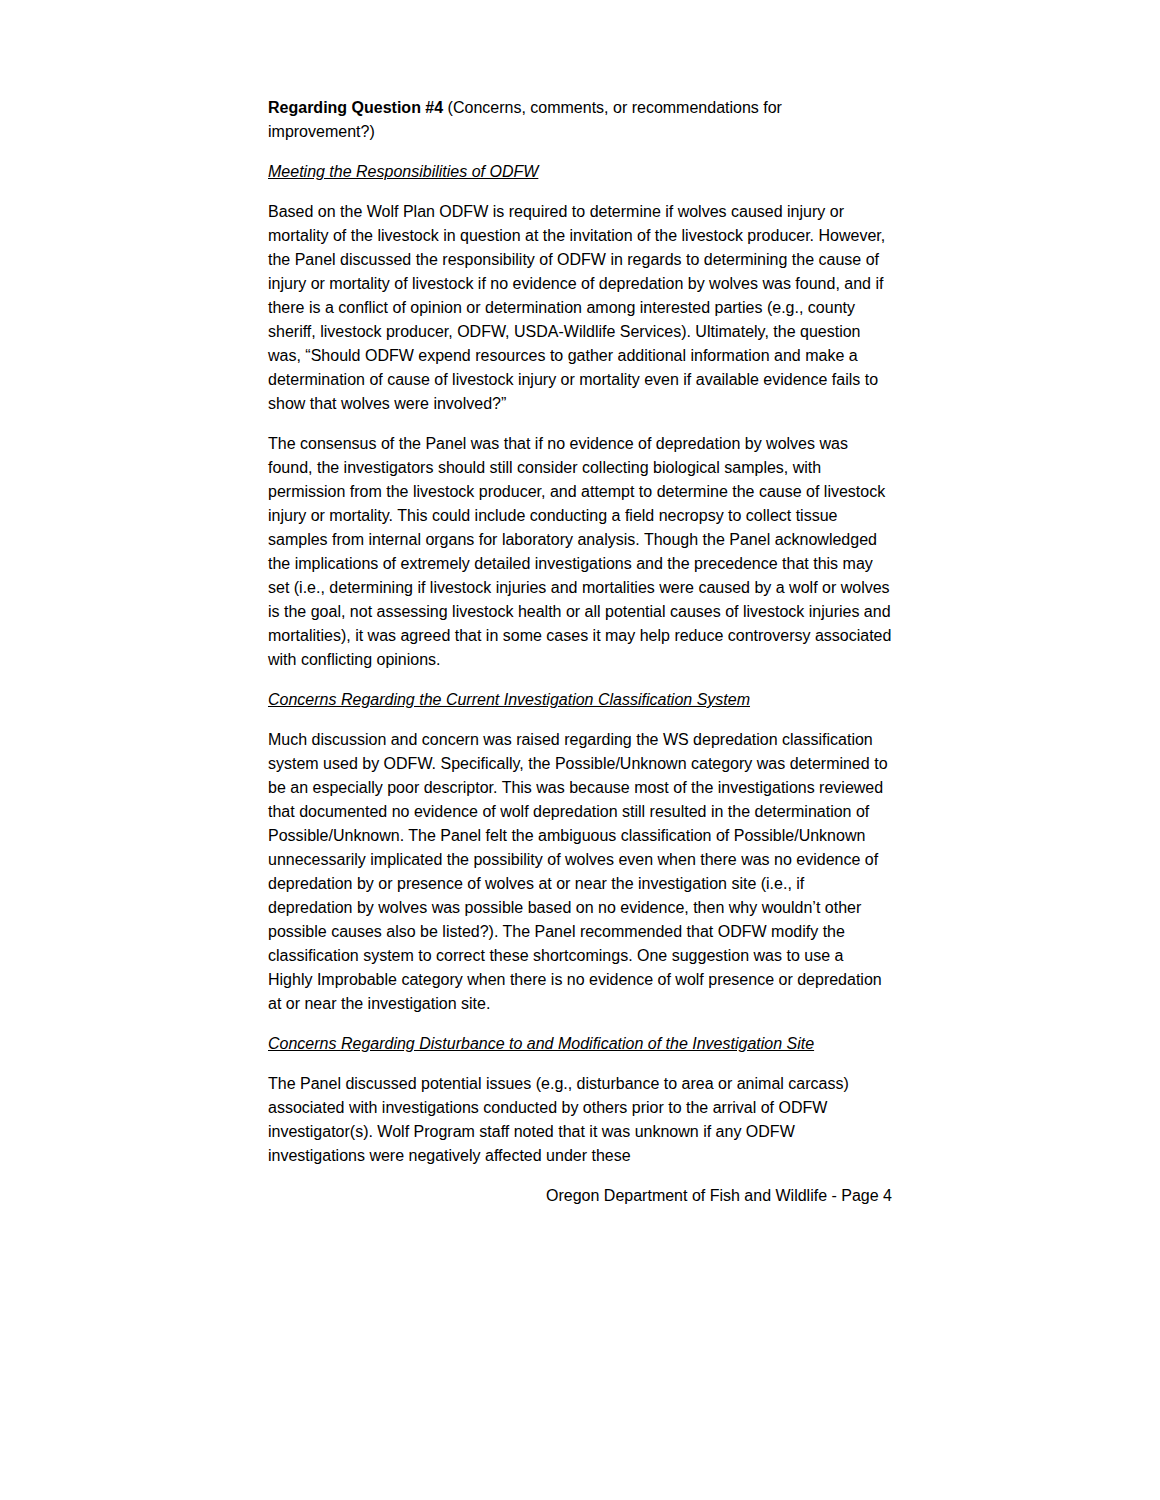Regarding Question #4 (Concerns, comments, or recommendations for improvement?)
Meeting the Responsibilities of ODFW
Based on the Wolf Plan ODFW is required to determine if wolves caused injury or mortality of the livestock in question at the invitation of the livestock producer. However, the Panel discussed the responsibility of ODFW in regards to determining the cause of injury or mortality of livestock if no evidence of depredation by wolves was found, and if there is a conflict of opinion or determination among interested parties (e.g., county sheriff, livestock producer, ODFW, USDA-Wildlife Services). Ultimately, the question was, “Should ODFW expend resources to gather additional information and make a determination of cause of livestock injury or mortality even if available evidence fails to show that wolves were involved?”
The consensus of the Panel was that if no evidence of depredation by wolves was found, the investigators should still consider collecting biological samples, with permission from the livestock producer, and attempt to determine the cause of livestock injury or mortality. This could include conducting a field necropsy to collect tissue samples from internal organs for laboratory analysis. Though the Panel acknowledged the implications of extremely detailed investigations and the precedence that this may set (i.e., determining if livestock injuries and mortalities were caused by a wolf or wolves is the goal, not assessing livestock health or all potential causes of livestock injuries and mortalities), it was agreed that in some cases it may help reduce controversy associated with conflicting opinions.
Concerns Regarding the Current Investigation Classification System
Much discussion and concern was raised regarding the WS depredation classification system used by ODFW. Specifically, the Possible/Unknown category was determined to be an especially poor descriptor. This was because most of the investigations reviewed that documented no evidence of wolf depredation still resulted in the determination of Possible/Unknown. The Panel felt the ambiguous classification of Possible/Unknown unnecessarily implicated the possibility of wolves even when there was no evidence of depredation by or presence of wolves at or near the investigation site (i.e., if depredation by wolves was possible based on no evidence, then why wouldn’t other possible causes also be listed?). The Panel recommended that ODFW modify the classification system to correct these shortcomings. One suggestion was to use a Highly Improbable category when there is no evidence of wolf presence or depredation at or near the investigation site.
Concerns Regarding Disturbance to and Modification of the Investigation Site
The Panel discussed potential issues (e.g., disturbance to area or animal carcass) associated with investigations conducted by others prior to the arrival of ODFW investigator(s). Wolf Program staff noted that it was unknown if any ODFW investigations were negatively affected under these
Oregon Department of Fish and Wildlife - Page 4